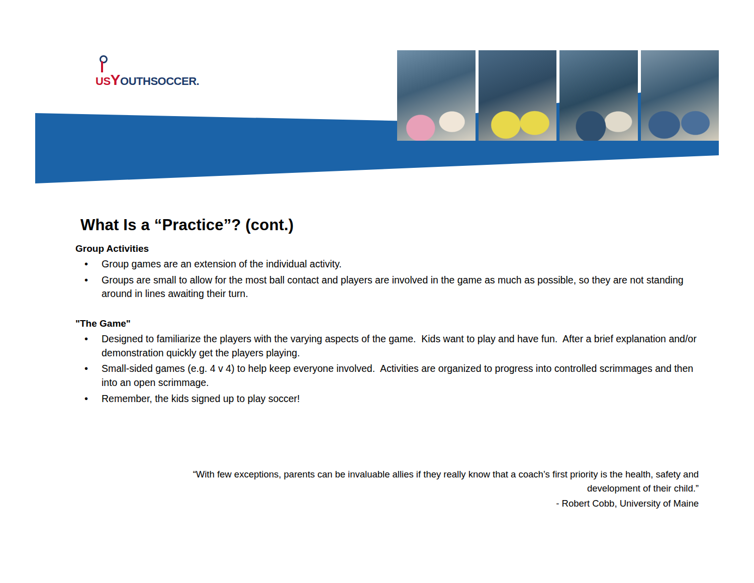US YOUTHSOCCER.
What Is a “Practice”? (cont.)
Group Activities
Group games are an extension of the individual activity.
Groups are small to allow for the most ball contact and players are involved in the game as much as possible, so they are not standing around in lines awaiting their turn.
"The Game"
Designed to familiarize the players with the varying aspects of the game. Kids want to play and have fun. After a brief explanation and/or demonstration quickly get the players playing.
Small-sided games (e.g. 4 v 4) to help keep everyone involved. Activities are organized to progress into controlled scrimmages and then into an open scrimmage.
Remember, the kids signed up to play soccer!
“With few exceptions, parents can be invaluable allies if they really know that a coach’s first priority is the health, safety and development of their child.”
- Robert Cobb, University of Maine